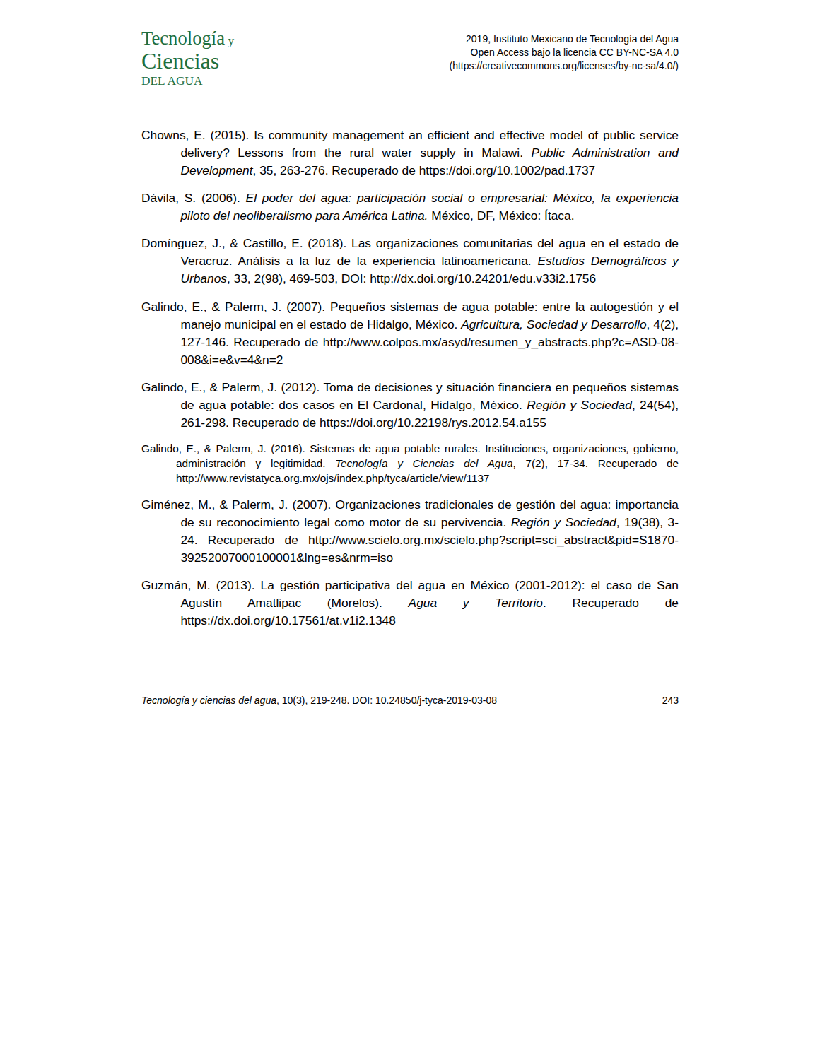Tecnología y Ciencias DEL AGUA
2019, Instituto Mexicano de Tecnología del Agua
Open Access bajo la licencia CC BY-NC-SA 4.0
(https://creativecommons.org/licenses/by-nc-sa/4.0/)
Chowns, E. (2015). Is community management an efficient and effective model of public service delivery? Lessons from the rural water supply in Malawi. Public Administration and Development, 35, 263-276. Recuperado de https://doi.org/10.1002/pad.1737
Dávila, S. (2006). El poder del agua: participación social o empresarial: México, la experiencia piloto del neoliberalismo para América Latina. México, DF, México: Ítaca.
Domínguez, J., & Castillo, E. (2018). Las organizaciones comunitarias del agua en el estado de Veracruz. Análisis a la luz de la experiencia latinoamericana. Estudios Demográficos y Urbanos, 33, 2(98), 469-503, DOI: http://dx.doi.org/10.24201/edu.v33i2.1756
Galindo, E., & Palerm, J. (2007). Pequeños sistemas de agua potable: entre la autogestión y el manejo municipal en el estado de Hidalgo, México. Agricultura, Sociedad y Desarrollo, 4(2), 127-146. Recuperado de http://www.colpos.mx/asyd/resumen_y_abstracts.php?c=ASD-08-008&i=e&v=4&n=2
Galindo, E., & Palerm, J. (2012). Toma de decisiones y situación financiera en pequeños sistemas de agua potable: dos casos en El Cardonal, Hidalgo, México. Región y Sociedad, 24(54), 261-298. Recuperado de https://doi.org/10.22198/rys.2012.54.a155
Galindo, E., & Palerm, J. (2016). Sistemas de agua potable rurales. Instituciones, organizaciones, gobierno, administración y legitimidad. Tecnología y Ciencias del Agua, 7(2), 17-34. Recuperado de http://www.revistatyca.org.mx/ojs/index.php/tyca/article/view/1137
Giménez, M., & Palerm, J. (2007). Organizaciones tradicionales de gestión del agua: importancia de su reconocimiento legal como motor de su pervivencia. Región y Sociedad, 19(38), 3-24. Recuperado de http://www.scielo.org.mx/scielo.php?script=sci_abstract&pid=S1870-39252007000100001&lng=es&nrm=iso
Guzmán, M. (2013). La gestión participativa del agua en México (2001-2012): el caso de San Agustín Amatlipac (Morelos). Agua y Territorio. Recuperado de https://dx.doi.org/10.17561/at.v1i2.1348
Tecnología y ciencias del agua, 10(3), 219-248. DOI: 10.24850/j-tyca-2019-03-08
243